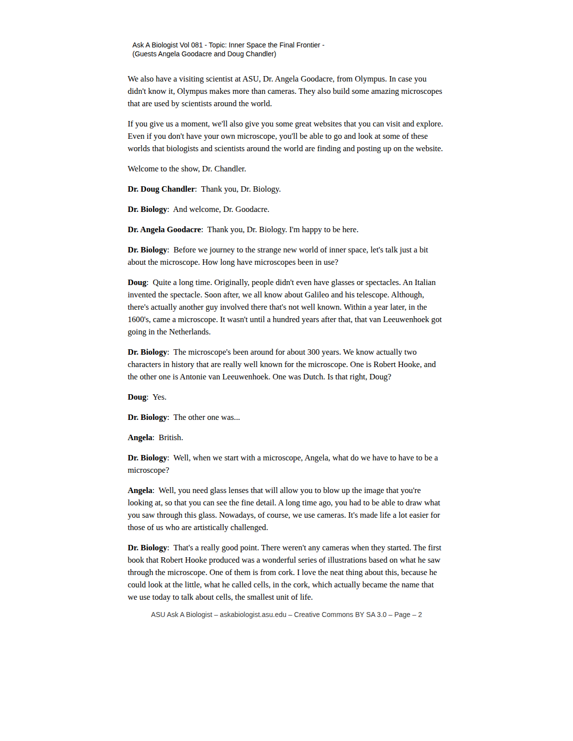Ask A Biologist Vol 081 - Topic: Inner Space the Final Frontier -
(Guests Angela Goodacre and Doug Chandler)
We also have a visiting scientist at ASU, Dr. Angela Goodacre, from Olympus. In case you didn't know it, Olympus makes more than cameras. They also build some amazing microscopes that are used by scientists around the world.
If you give us a moment, we'll also give you some great websites that you can visit and explore. Even if you don't have your own microscope, you'll be able to go and look at some of these worlds that biologists and scientists around the world are finding and posting up on the website.
Welcome to the show, Dr. Chandler.
Dr. Doug Chandler: Thank you, Dr. Biology.
Dr. Biology: And welcome, Dr. Goodacre.
Dr. Angela Goodacre: Thank you, Dr. Biology. I'm happy to be here.
Dr. Biology: Before we journey to the strange new world of inner space, let's talk just a bit about the microscope. How long have microscopes been in use?
Doug: Quite a long time. Originally, people didn't even have glasses or spectacles. An Italian invented the spectacle. Soon after, we all know about Galileo and his telescope. Although, there's actually another guy involved there that's not well known. Within a year later, in the 1600's, came a microscope. It wasn't until a hundred years after that, that van Leeuwenhoek got going in the Netherlands.
Dr. Biology: The microscope's been around for about 300 years. We know actually two characters in history that are really well known for the microscope. One is Robert Hooke, and the other one is Antonie van Leeuwenhoek. One was Dutch. Is that right, Doug?
Doug: Yes.
Dr. Biology: The other one was...
Angela: British.
Dr. Biology: Well, when we start with a microscope, Angela, what do we have to have to be a microscope?
Angela: Well, you need glass lenses that will allow you to blow up the image that you're looking at, so that you can see the fine detail. A long time ago, you had to be able to draw what you saw through this glass. Nowadays, of course, we use cameras. It's made life a lot easier for those of us who are artistically challenged.
Dr. Biology: That's a really good point. There weren't any cameras when they started. The first book that Robert Hooke produced was a wonderful series of illustrations based on what he saw through the microscope. One of them is from cork. I love the neat thing about this, because he could look at the little, what he called cells, in the cork, which actually became the name that we use today to talk about cells, the smallest unit of life.
ASU Ask A Biologist – askabiologist.asu.edu – Creative Commons BY SA 3.0 – Page – 2